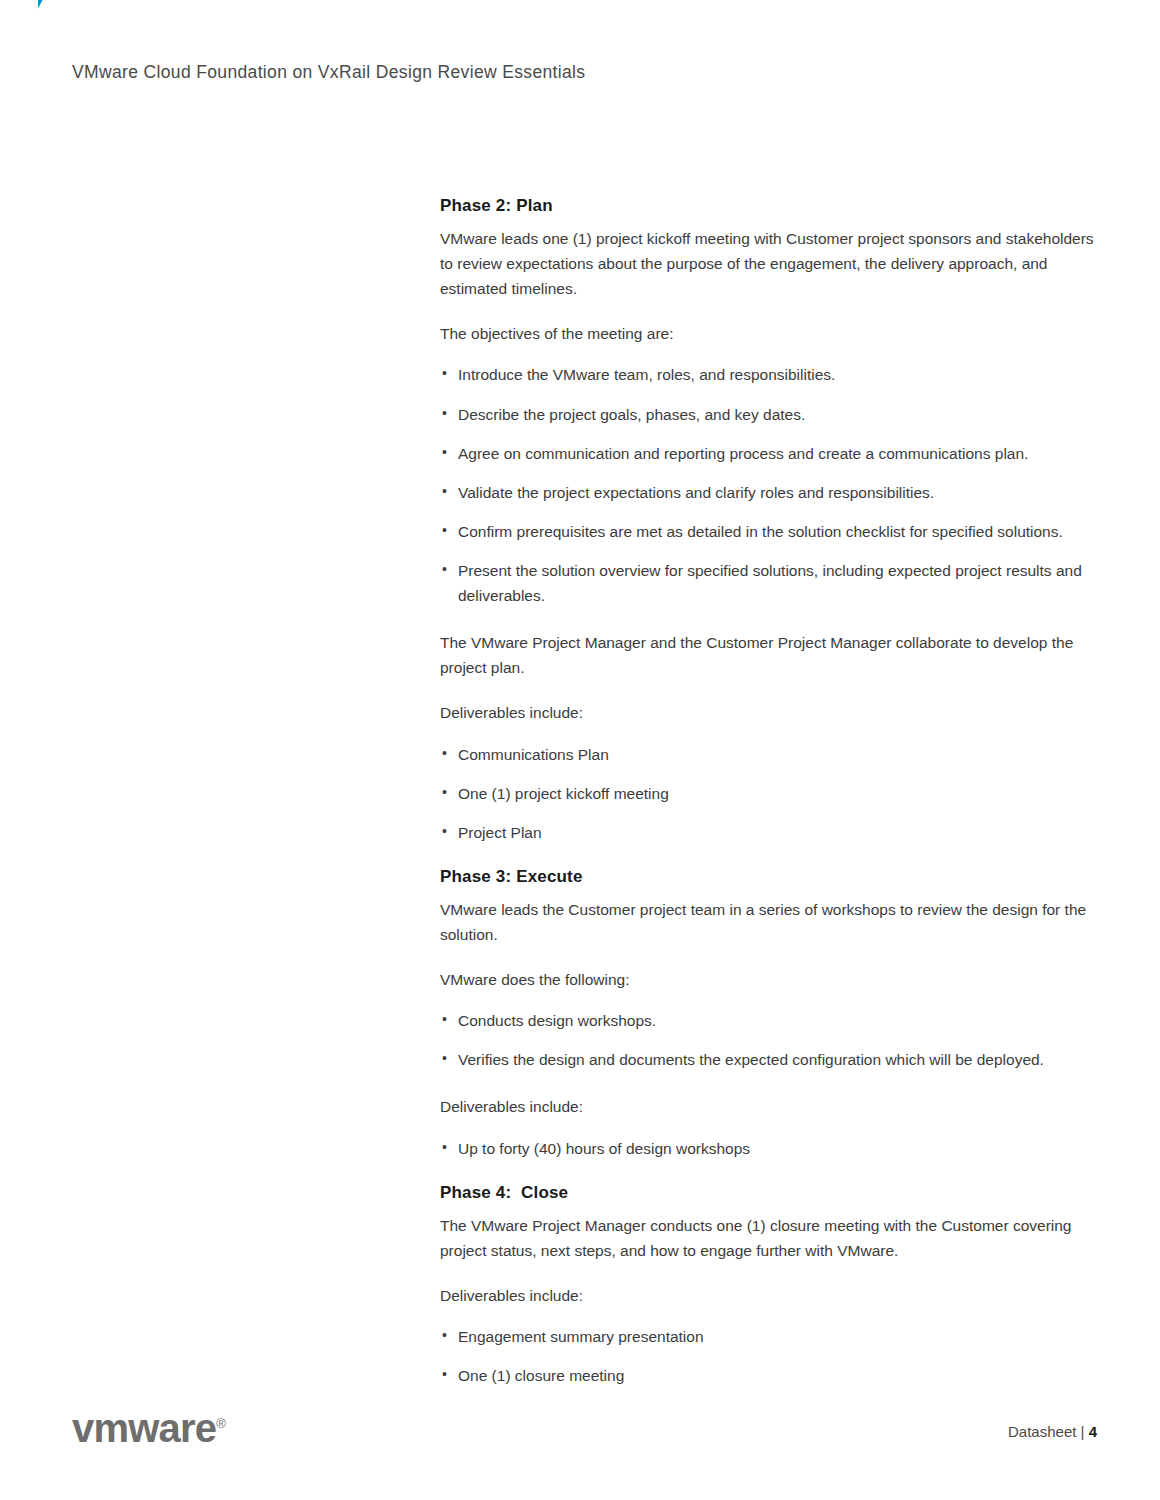VMware Cloud Foundation on VxRail Design Review Essentials
Phase 2: Plan
VMware leads one (1) project kickoff meeting with Customer project sponsors and stakeholders to review expectations about the purpose of the engagement, the delivery approach, and estimated timelines.
The objectives of the meeting are:
Introduce the VMware team, roles, and responsibilities.
Describe the project goals, phases, and key dates.
Agree on communication and reporting process and create a communications plan.
Validate the project expectations and clarify roles and responsibilities.
Confirm prerequisites are met as detailed in the solution checklist for specified solutions.
Present the solution overview for specified solutions, including expected project results and deliverables.
The VMware Project Manager and the Customer Project Manager collaborate to develop the project plan.
Deliverables include:
Communications Plan
One (1) project kickoff meeting
Project Plan
Phase 3: Execute
VMware leads the Customer project team in a series of workshops to review the design for the solution.
VMware does the following:
Conducts design workshops.
Verifies the design and documents the expected configuration which will be deployed.
Deliverables include:
Up to forty (40) hours of design workshops
Phase 4: Close
The VMware Project Manager conducts one (1) closure meeting with the Customer covering project status, next steps, and how to engage further with VMware.
Deliverables include:
Engagement summary presentation
One (1) closure meeting
vmware®
Datasheet | 4